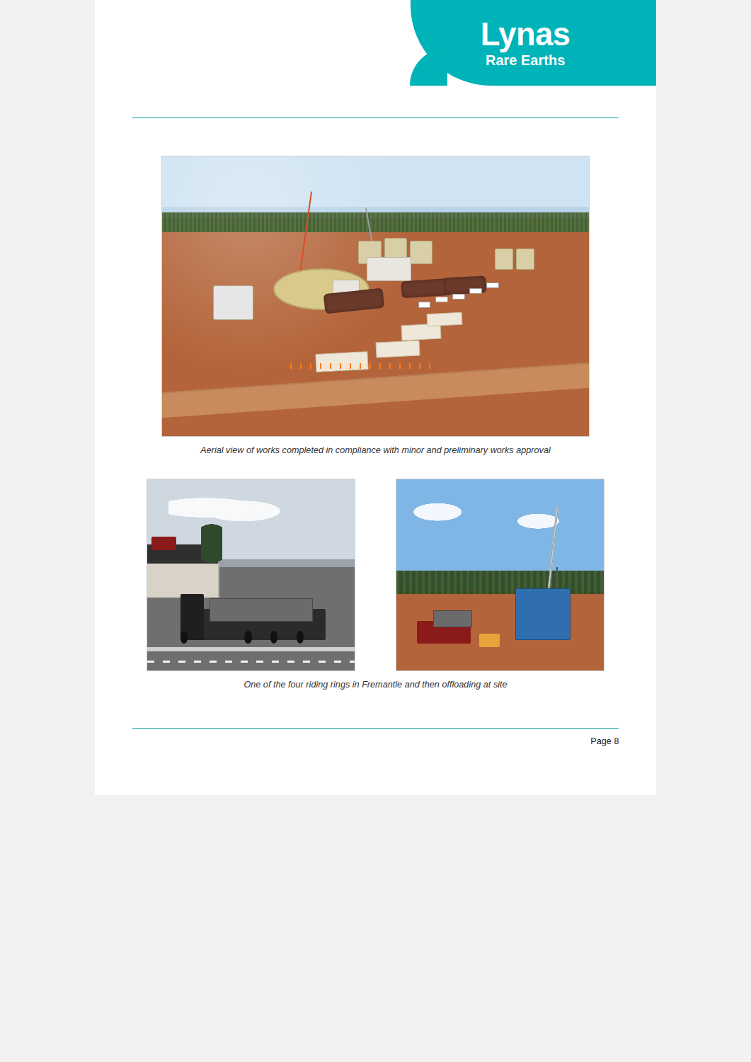Lynas Rare Earths
Aerial view of works completed in compliance with minor and preliminary works approval
One of the four riding rings in Fremantle and then offloading at site
Page 8